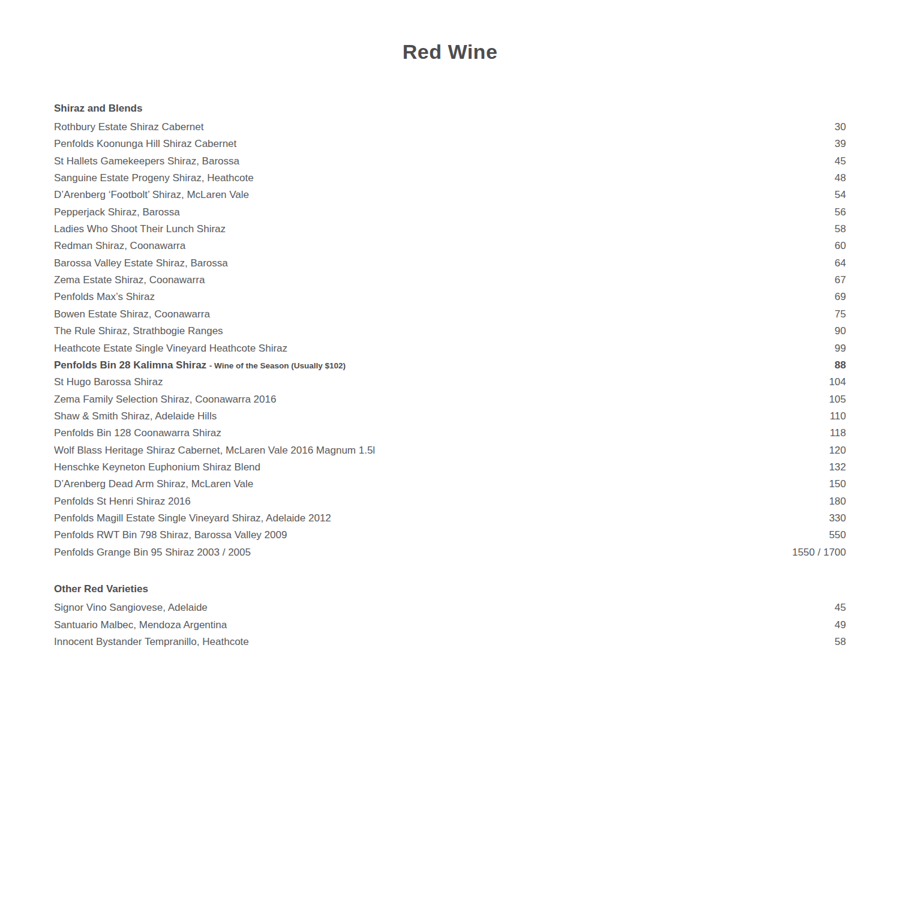Red Wine
Shiraz and Blends
| Rothbury Estate Shiraz Cabernet | 30 |
| Penfolds Koonunga Hill Shiraz Cabernet | 39 |
| St Hallets Gamekeepers Shiraz, Barossa | 45 |
| Sanguine Estate Progeny Shiraz, Heathcote | 48 |
| D’Arenberg ‘Footbolt’ Shiraz, McLaren Vale | 54 |
| Pepperjack Shiraz, Barossa | 56 |
| Ladies Who Shoot Their Lunch Shiraz | 58 |
| Redman Shiraz, Coonawarra | 60 |
| Barossa Valley Estate Shiraz, Barossa | 64 |
| Zema Estate Shiraz, Coonawarra | 67 |
| Penfolds Max’s Shiraz | 69 |
| Bowen Estate Shiraz, Coonawarra | 75 |
| The Rule Shiraz, Strathbogie Ranges | 90 |
| Heathcote Estate Single Vineyard Heathcote Shiraz | 99 |
| Penfolds Bin 28 Kalimna Shiraz - Wine of the Season (Usually $102) | 88 |
| St Hugo Barossa Shiraz | 104 |
| Zema Family Selection Shiraz, Coonawarra 2016 | 105 |
| Shaw & Smith Shiraz, Adelaide Hills | 110 |
| Penfolds Bin 128 Coonawarra Shiraz | 118 |
| Wolf Blass Heritage Shiraz Cabernet, McLaren Vale 2016 Magnum 1.5l | 120 |
| Henschke Keyneton Euphonium Shiraz Blend | 132 |
| D’Arenberg Dead Arm Shiraz, McLaren Vale | 150 |
| Penfolds St Henri Shiraz 2016 | 180 |
| Penfolds Magill Estate Single Vineyard Shiraz, Adelaide 2012 | 330 |
| Penfolds RWT Bin 798 Shiraz, Barossa Valley 2009 | 550 |
| Penfolds Grange Bin 95 Shiraz 2003 / 2005 | 1550 / 1700 |
Other Red Varieties
| Signor Vino Sangiovese, Adelaide | 45 |
| Santuario Malbec, Mendoza Argentina | 49 |
| Innocent Bystander Tempranillo, Heathcote | 58 |